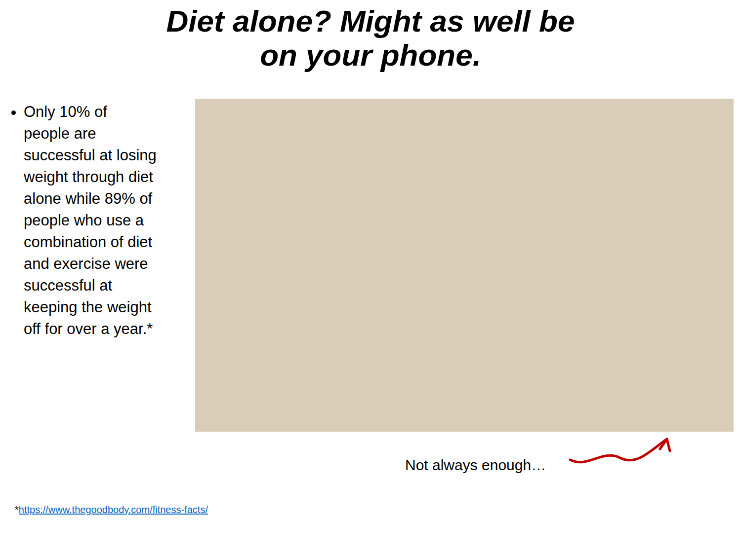Diet alone? Might as well be on your phone.
Only 10% of people are successful at losing weight through diet alone while 89% of people who use a combination of diet and exercise were successful at keeping the weight off for over a year.*
Not always enough…
*https://www.thegoodbody.com/fitness-facts/